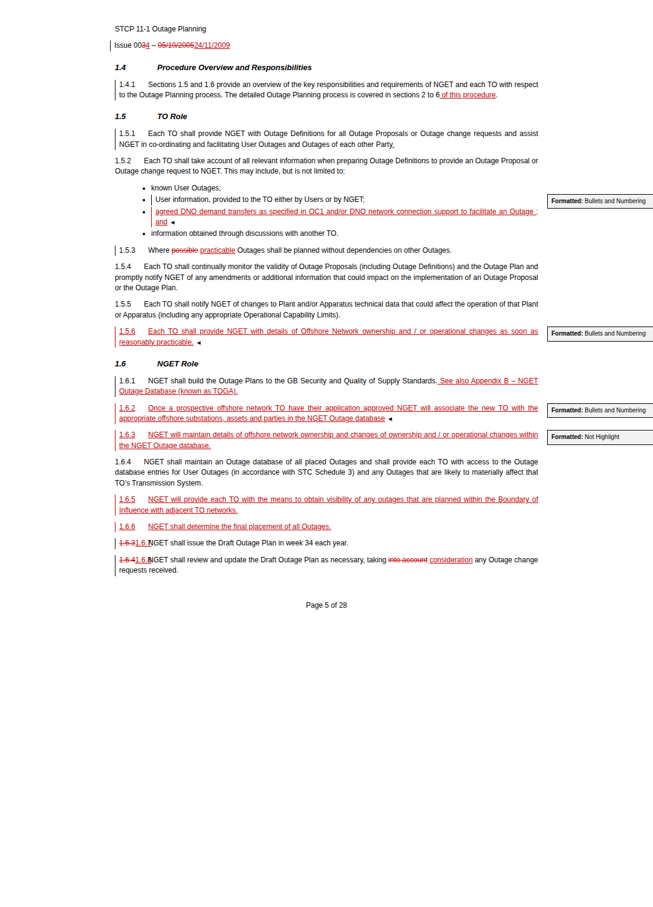STCP 11-1 Outage Planning
Issue 0034 – 05/10/200524/11/2009
1.4 Procedure Overview and Responsibilities
1.4.1 Sections 1.5 and 1.6 provide an overview of the key responsibilities and requirements of NGET and each TO with respect to the Outage Planning process. The detailed Outage Planning process is covered in sections 2 to 6 of this procedure.
1.5 TO Role
1.5.1 Each TO shall provide NGET with Outage Definitions for all Outage Proposals or Outage change requests and assist NGET in co-ordinating and facilitating User Outages and Outages of each other Party.
1.5.2 Each TO shall take account of all relevant information when preparing Outage Definitions to provide an Outage Proposal or Outage change request to NGET. This may include, but is not limited to:
known User Outages;
User information, provided to the TO either by Users or by NGET;
agreed DNO demand transfers as specified in OC1 and/or DNO network connection support to facilitate an Outage ; and ◄
information obtained through discussions with another TO.
Formatted: Bullets and Numbering
1.5.3 Where possible practicable Outages shall be planned without dependencies on other Outages.
1.5.4 Each TO shall continually monitor the validity of Outage Proposals (including Outage Definitions) and the Outage Plan and promptly notify NGET of any amendments or additional information that could impact on the implementation of an Outage Proposal or the Outage Plan.
1.5.5 Each TO shall notify NGET of changes to Plant and/or Apparatus technical data that could affect the operation of that Plant or Apparatus (including any appropriate Operational Capability Limits).
1.5.6 Each TO shall provide NGET with details of Offshore Network ownership and / or operational changes as soon as reasonably practicable. ◄
Formatted: Bullets and Numbering
1.6 NGET Role
1.6.1 NGET shall build the Outage Plans to the GB Security and Quality of Supply Standards. See also Appendix B – NGET Outage Database (known as TOGA).
1.6.2 Once a prospective offshore network TO have their application approved NGET will associate the new TO with the appropriate offshore substations, assets and parties in the NGET Outage database ◄
Formatted: Bullets and Numbering
1.6.3 NGET will maintain details of offshore network ownership and changes of ownership and / or operational changes within the NGET Outage database.
Formatted: Not Highlight
1.6.4 NGET shall maintain an Outage database of all placed Outages and shall provide each TO with access to the Outage database entries for User Outages (in accordance with STC Schedule 3) and any Outages that are likely to materially affect that TO’s Transmission System.
1.6.5 NGET will provide each TO with the means to obtain visibility of any outages that are planned within the Boundary of Influence with adjacent TO networks.
1.6.6 NGET shall determine the final placement of all Outages.
1.6.31.6.7 NGET shall issue the Draft Outage Plan in week 34 each year.
1.6.41.6.8 NGET shall review and update the Draft Outage Plan as necessary, taking into account consideration any Outage change requests received.
Page 5 of 28